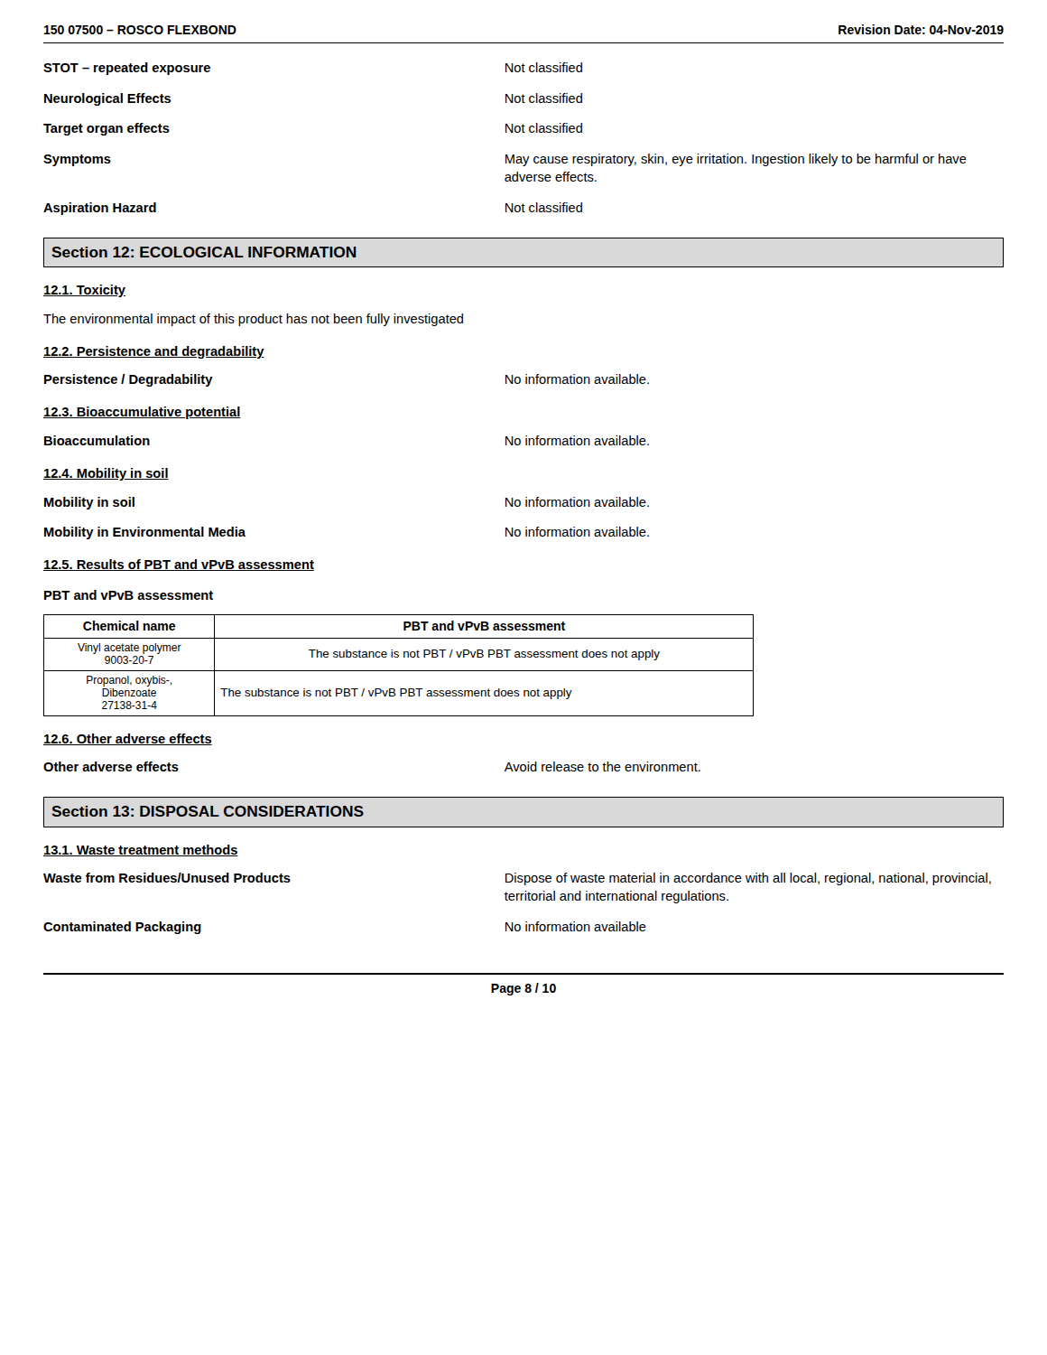150 07500 – ROSCO FLEXBOND
Revision Date: 04-Nov-2019
STOT – repeated exposure
Not classified
Neurological Effects
Not classified
Target organ effects
Not classified
Symptoms
May cause respiratory, skin, eye irritation. Ingestion likely to be harmful or have adverse effects.
Aspiration Hazard
Not classified
Section 12: ECOLOGICAL INFORMATION
12.1. Toxicity
The environmental impact of this product has not been fully investigated
12.2. Persistence and degradability
Persistence / Degradability
No information available.
12.3. Bioaccumulative potential
Bioaccumulation
No information available.
12.4. Mobility in soil
Mobility in soil
No information available.
Mobility in Environmental Media
No information available.
12.5. Results of PBT and vPvB assessment
PBT and vPvB assessment
| Chemical name | PBT and vPvB assessment |
| --- | --- |
| Vinyl acetate polymer 9003-20-7 | The substance is not PBT / vPvB PBT assessment does not apply |
| Propanol, oxybis-, Dibenzoate 27138-31-4 | The substance is not PBT / vPvB PBT assessment does not apply |
12.6. Other adverse effects
Other adverse effects
Avoid release to the environment.
Section 13: DISPOSAL CONSIDERATIONS
13.1. Waste treatment methods
Waste from Residues/Unused Products
Dispose of waste material in accordance with all local, regional, national, provincial, territorial and international regulations.
Contaminated Packaging
No information available
Page 8 / 10